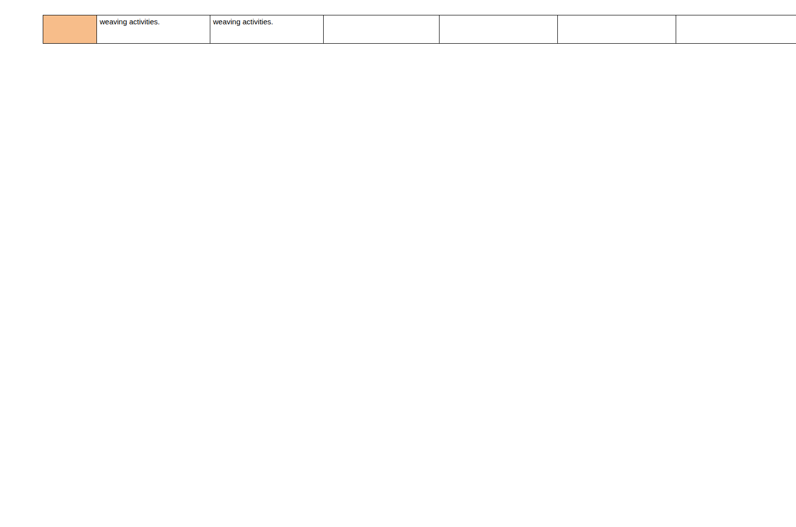| | weaving activities. | weaving activities. | | | | |